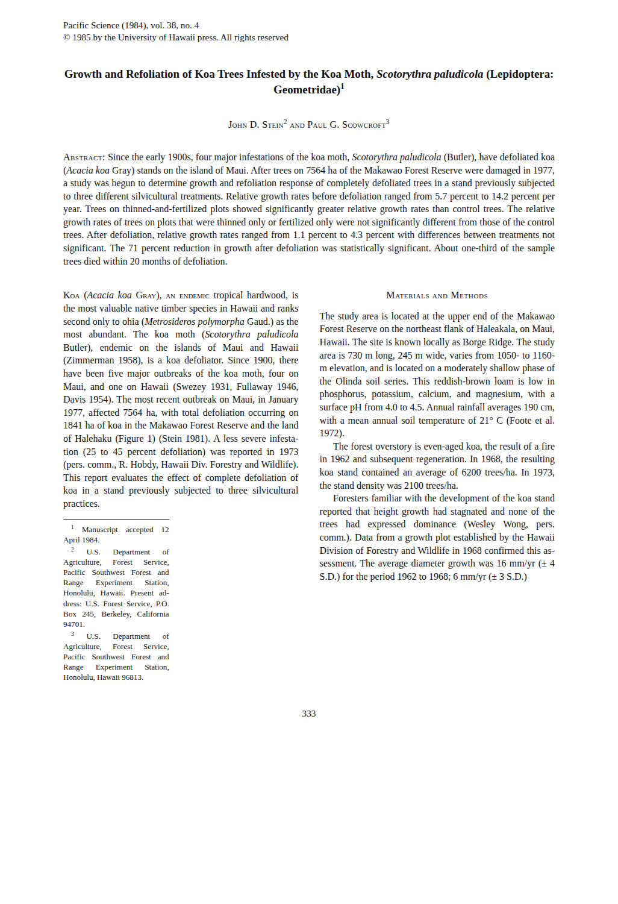Pacific Science (1984), vol. 38, no. 4
© 1985 by the University of Hawaii press. All rights reserved
Growth and Refoliation of Koa Trees Infested by the Koa Moth, Scotorythra paludicola (Lepidoptera: Geometridae)1
John D. Stein2 and Paul G. Scowcroft3
Abstract: Since the early 1900s, four major infestations of the koa moth, Scotorythra paludicola (Butler), have defoliated koa (Acacia koa Gray) stands on the island of Maui. After trees on 7564 ha of the Makawao Forest Reserve were damaged in 1977, a study was begun to determine growth and refoliation response of completely defoliated trees in a stand previously subjected to three different silvicultural treatments. Relative growth rates before defoliation ranged from 5.7 percent to 14.2 percent per year. Trees on thinned-and-fertilized plots showed significantly greater relative growth rates than control trees. The relative growth rates of trees on plots that were thinned only or fertilized only were not significantly different from those of the control trees. After defoliation, relative growth rates ranged from 1.1 percent to 4.3 percent with differences between treatments not significant. The 71 percent reduction in growth after defoliation was statistically significant. About one-third of the sample trees died within 20 months of defoliation.
Koa (Acacia koa Gray), an endemic tropical hardwood, is the most valuable native timber species in Hawaii and ranks second only to ohia (Metrosideros polymorpha Gaud.) as the most abundant. The koa moth (Scotorythra paludicola Butler), endemic on the islands of Maui and Hawaii (Zimmerman 1958), is a koa defoliator. Since 1900, there have been five major outbreaks of the koa moth, four on Maui, and one on Hawaii (Swezey 1931, Fullaway 1946, Davis 1954). The most recent outbreak on Maui, in January 1977, affected 7564 ha, with total defoliation occurring on 1841 ha of koa in the Makawao Forest Reserve and the land of Halehaku (Figure 1) (Stein 1981). A less severe infestation (25 to 45 percent defoliation) was reported in 1973 (pers. comm., R. Hobdy, Hawaii Div. Forestry and Wildlife). This report evaluates the effect of complete defoliation of koa in a stand previously subjected to three silvicultural practices.
1 Manuscript accepted 12 April 1984.
2 U.S. Department of Agriculture, Forest Service, Pacific Southwest Forest and Range Experiment Station, Honolulu, Hawaii. Present address: U.S. Forest Service, P.O. Box 245, Berkeley, California 94701.
3 U.S. Department of Agriculture, Forest Service, Pacific Southwest Forest and Range Experiment Station, Honolulu, Hawaii 96813.
Materials and Methods
The study area is located at the upper end of the Makawao Forest Reserve on the northeast flank of Haleakala, on Maui, Hawaii. The site is known locally as Borge Ridge. The study area is 730 m long, 245 m wide, varies from 1050- to 1160-m elevation, and is located on a moderately shallow phase of the Olinda soil series. This reddish-brown loam is low in phosphorus, potassium, calcium, and magnesium, with a surface pH from 4.0 to 4.5. Annual rainfall averages 190 cm, with a mean annual soil temperature of 21° C (Foote et al. 1972).
The forest overstory is even-aged koa, the result of a fire in 1962 and subsequent regeneration. In 1968, the resulting koa stand contained an average of 6200 trees/ha. In 1973, the stand density was 2100 trees/ha.
Foresters familiar with the development of the koa stand reported that height growth had stagnated and none of the trees had expressed dominance (Wesley Wong, pers. comm.). Data from a growth plot established by the Hawaii Division of Forestry and Wildlife in 1968 confirmed this assessment. The average diameter growth was 16 mm/yr (± 4 S.D.) for the period 1962 to 1968; 6 mm/yr (± 3 S.D.)
333